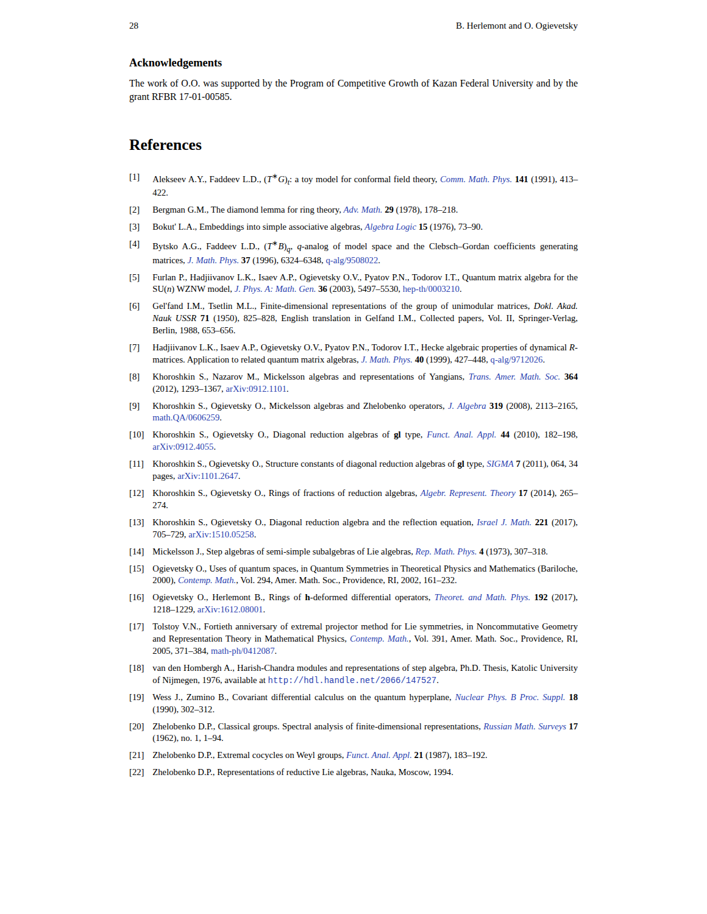28 B. Herlemont and O. Ogievetsky
Acknowledgements
The work of O.O. was supported by the Program of Competitive Growth of Kazan Federal University and by the grant RFBR 17-01-00585.
References
[1] Alekseev A.Y., Faddeev L.D., (T∗G)t: a toy model for conformal field theory, Comm. Math. Phys. 141 (1991), 413–422.
[2] Bergman G.M., The diamond lemma for ring theory, Adv. Math. 29 (1978), 178–218.
[3] Bokut' L.A., Embeddings into simple associative algebras, Algebra Logic 15 (1976), 73–90.
[4] Bytsko A.G., Faddeev L.D., (T∗B)q, q-analog of model space and the Clebsch–Gordan coefficients generating matrices, J. Math. Phys. 37 (1996), 6324–6348, q-alg/9508022.
[5] Furlan P., Hadjiivanov L.K., Isaev A.P., Ogievetsky O.V., Pyatov P.N., Todorov I.T., Quantum matrix algebra for the SU(n) WZNW model, J. Phys. A: Math. Gen. 36 (2003), 5497–5530, hep-th/0003210.
[6] Gel'fand I.M., Tsetlin M.L., Finite-dimensional representations of the group of unimodular matrices, Dokl. Akad. Nauk USSR 71 (1950), 825–828, English translation in Gelfand I.M., Collected papers, Vol. II, Springer-Verlag, Berlin, 1988, 653–656.
[7] Hadjiivanov L.K., Isaev A.P., Ogievetsky O.V., Pyatov P.N., Todorov I.T., Hecke algebraic properties of dynamical R-matrices. Application to related quantum matrix algebras, J. Math. Phys. 40 (1999), 427–448, q-alg/9712026.
[8] Khoroshkin S., Nazarov M., Mickelsson algebras and representations of Yangians, Trans. Amer. Math. Soc. 364 (2012), 1293–1367, arXiv:0912.1101.
[9] Khoroshkin S., Ogievetsky O., Mickelsson algebras and Zhelobenko operators, J. Algebra 319 (2008), 2113–2165, math.QA/0606259.
[10] Khoroshkin S., Ogievetsky O., Diagonal reduction algebras of gl type, Funct. Anal. Appl. 44 (2010), 182–198, arXiv:0912.4055.
[11] Khoroshkin S., Ogievetsky O., Structure constants of diagonal reduction algebras of gl type, SIGMA 7 (2011), 064, 34 pages, arXiv:1101.2647.
[12] Khoroshkin S., Ogievetsky O., Rings of fractions of reduction algebras, Algebr. Represent. Theory 17 (2014), 265–274.
[13] Khoroshkin S., Ogievetsky O., Diagonal reduction algebra and the reflection equation, Israel J. Math. 221 (2017), 705–729, arXiv:1510.05258.
[14] Mickelsson J., Step algebras of semi-simple subalgebras of Lie algebras, Rep. Math. Phys. 4 (1973), 307–318.
[15] Ogievetsky O., Uses of quantum spaces, in Quantum Symmetries in Theoretical Physics and Mathematics (Bariloche, 2000), Contemp. Math., Vol. 294, Amer. Math. Soc., Providence, RI, 2002, 161–232.
[16] Ogievetsky O., Herlemont B., Rings of h-deformed differential operators, Theoret. and Math. Phys. 192 (2017), 1218–1229, arXiv:1612.08001.
[17] Tolstoy V.N., Fortieth anniversary of extremal projector method for Lie symmetries, in Noncommutative Geometry and Representation Theory in Mathematical Physics, Contemp. Math., Vol. 391, Amer. Math. Soc., Providence, RI, 2005, 371–384, math-ph/0412087.
[18] van den Hombergh A., Harish-Chandra modules and representations of step algebra, Ph.D. Thesis, Katolic University of Nijmegen, 1976, available at http://hdl.handle.net/2066/147527.
[19] Wess J., Zumino B., Covariant differential calculus on the quantum hyperplane, Nuclear Phys. B Proc. Suppl. 18 (1990), 302–312.
[20] Zhelobenko D.P., Classical groups. Spectral analysis of finite-dimensional representations, Russian Math. Surveys 17 (1962), no. 1, 1–94.
[21] Zhelobenko D.P., Extremal cocycles on Weyl groups, Funct. Anal. Appl. 21 (1987), 183–192.
[22] Zhelobenko D.P., Representations of reductive Lie algebras, Nauka, Moscow, 1994.